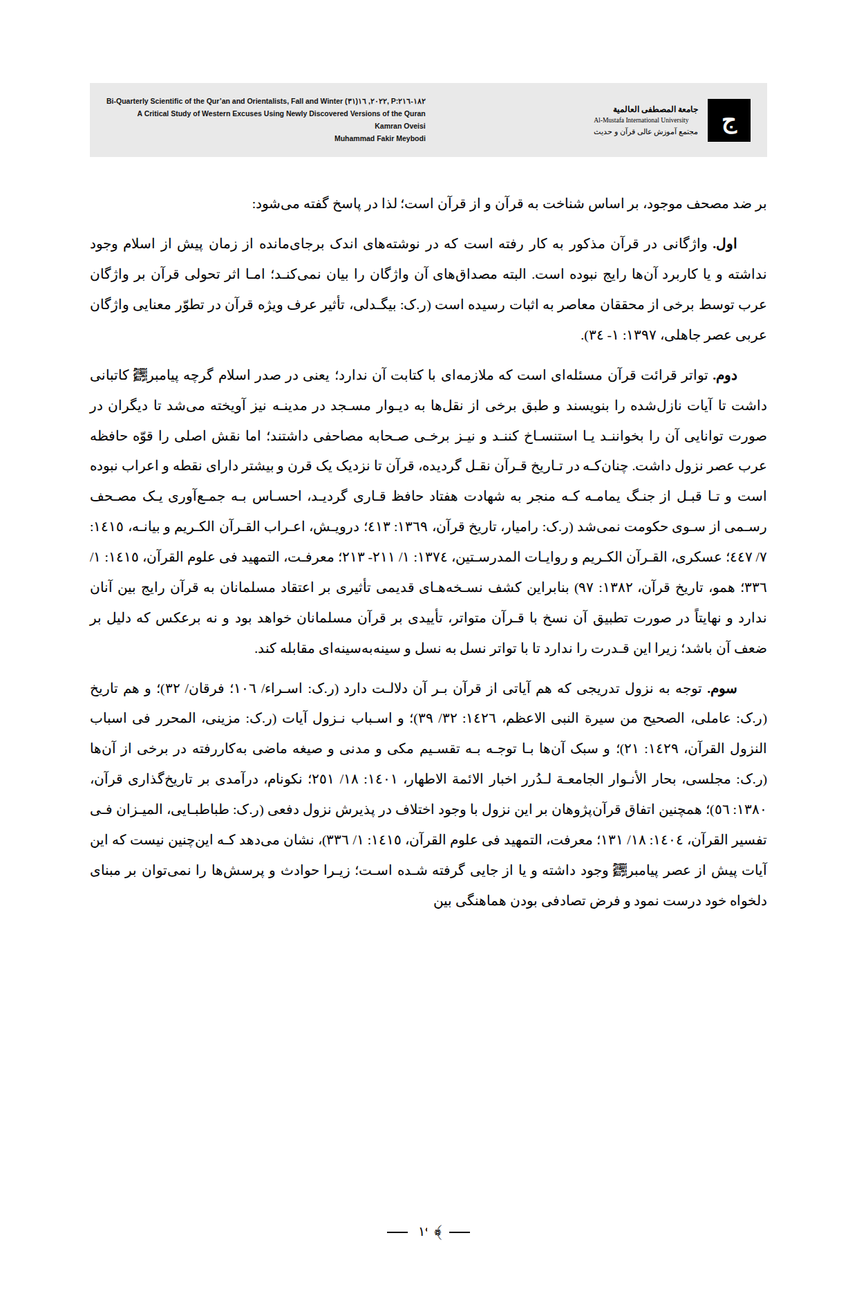ج
جامعة المصطفى العالمية Al-Mustafa International University مجتمع آموزش عالی قرآن و حدیث
Bi-Quarterly Scientific of the Qur’an and Orientalists, Fall and Winter ٢٠٢٢, ١٦(٣١), P:١٨٢-٢١٦
A Critical Study of Western Excuses Using Newly Discovered Versions of the Quran
Kamran Oveisi
Muhammad Fakir Meybodi
بر ضد مصحف موجود، بر اساس شناخت به قرآن و از قرآن است؛ لذا در پاسخ گفته می‌شود:
اول. واژگانی در قرآن مذکور به کار رفته است که در نوشته‌های اندک برجای‌مانده از زمان پیش از اسلام وجود نداشته و یا کاربرد آن‌ها رایج نبوده است. البته مصداق‌های آن واژگان را بیان نمی‌کنـد؛ امـا اثر تحولی قرآن بر واژگان عرب توسط برخی از محققان معاصر به اثبات رسیده است (ر.ک: بیگـدلی، تأثیر عرف ویژه قرآن در تطوّر معنایی واژگان عربی عصر جاهلی، ١٣٩٧: ١- ٣٤).
دوم. تواتر قرائت قرآن مسئله‌ای است که ملازمه‌ای با کتابت آن ندارد؛ یعنی در صدر اسلام گرچه پیامبر﷽ کاتبانی داشت تا آیات نازل‌شده را بنویسند و طبق برخی از نقل‌ها به دیـوار مسـجد در مدینـه نیز آویخته می‌شد تا دیگران در صورت توانایی آن را بخواننـد یـا استنسـاخ کننـد و نیـز برخـی صـحابه مصاحفی داشتند؛ اما نقش اصلی را قوّه حافظه عرب عصر نزول داشت. چنان‌کـه در تـاریخ قـرآن نقـل گردیده، قرآن تا نزدیک یک قرن و بیشتر دارای نقطه و اعراب نبوده است و تـا قبـل از جنـگ یمامـه کـه منجر به شهادت هفتاد حافظ قـاری گردیـد، احسـاس بـه جمـع‌آوری یـک مصـحف رسـمی از سـوی حکومت نمی‌شد (ر.ک: رامیار، تاریخ قرآن، ١٣٦٩: ٤١٣؛ درویـش، اعـراب القـرآن الکـریم و بیانـه، ١٤١٥: ٧/ ٤٤٧؛ عسکری، القـرآن الکـریم و روایـات المدرسـتین، ١٣٧٤: ١/ ٢١١- ٢١٣؛ معرفـت، التمهید فی علوم القرآن، ١٤١٥: ١/ ٣٣٦؛ همو، تاریخ قرآن، ١٣٨٢: ٩٧) بنابراین کشف نسـخه‌هـای قدیمی تأثیری بر اعتقاد مسلمانان به قرآن رایج بین آنان ندارد و نهایتاً در صورت تطبیق آن نسخ با قـرآن متواتر، تأییدی بر قرآن مسلمانان خواهد بود و نه برعکس که دلیل بر ضعف آن باشد؛ زیرا این قـدرت را ندارد تا با تواتر نسل به نسل و سینه‌به‌سینه‌ای مقابله کند.
سوم. توجه به نزول تدریجی که هم آیاتی از قرآن بـر آن دلالـت دارد (ر.ک: اسـراء/ ١٠٦؛ فرقان/ ٣٢)؛ و هم تاریخ (ر.ک: عاملی، الصحیح من سیرة النبی الاعظم، ١٤٢٦: ٣٢/ ٣٩)؛ و اسـباب نـزول آیات (ر.ک: مزینی، المحرر فی اسباب النزول القرآن، ١٤٢٩: ٢١)؛ و سبک آن‌ها بـا توجـه بـه تقسـیم مکی و مدنی و صیغه ماضی به‌کاررفته در برخی از آن‌ها (ر.ک: مجلسی، بحار الأنـوار الجامعـة لـدُرر اخبار الائمة الاطهار، ١٤٠١: ١٨/ ٢٥١؛ نکونام، درآمدی بر تاریخ‌گذاری قرآن، ١٣٨٠: ٥٦)؛ همچنین اتفاق قرآن‌پژوهان بر این نزول با وجود اختلاف در پذیرش نزول دفعی (ر.ک: طباطبـایی، المیـزان فـی تفسیر القرآن، ١٤٠٤: ١٨/ ١٣١؛ معرفت، التمهید فی علوم القرآن، ١٤١٥: ١/ ٣٣٦)، نشان می‌دهد کـه این‌چنین نیست که این آیات پیش از عصر پیامبر﷽ وجود داشته و یا از جایی گرفته شـده اسـت؛ زیـرا حوادث و پرسش‌ها را نمی‌توان بر مبنای دلخواه خود درست نمود و فرض تصادفی بودن هماهنگی بین
﴿ ١٩٦ ﴾